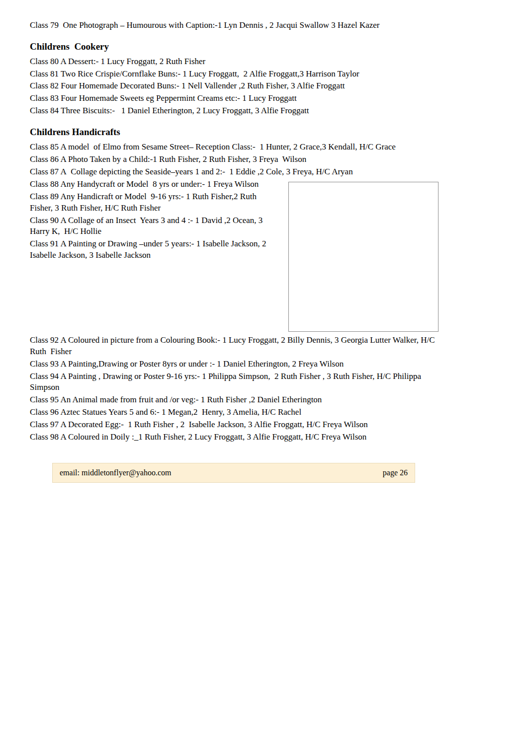Class 79 One Photograph – Humourous with Caption:-1 Lyn Dennis , 2 Jacqui Swallow 3 Hazel Kazer
Childrens Cookery
Class 80 A Dessert:- 1 Lucy Froggatt, 2 Ruth Fisher
Class 81 Two Rice Crispie/Cornflake Buns:- 1 Lucy Froggatt, 2 Alfie Froggatt,3 Harrison Taylor
Class 82 Four Homemade Decorated Buns:- 1 Nell Vallender ,2 Ruth Fisher, 3 Alfie Froggatt
Class 83 Four Homemade Sweets eg Peppermint Creams etc:- 1 Lucy Froggatt
Class 84 Three Biscuits:- 1 Daniel Etherington, 2 Lucy Froggatt, 3 Alfie Froggatt
Childrens Handicrafts
Class 85 A model of Elmo from Sesame Street– Reception Class:- 1 Hunter, 2 Grace,3 Kendall, H/C Grace
Class 86 A Photo Taken by a Child:-1 Ruth Fisher, 2 Ruth Fisher, 3 Freya Wilson
Class 87 A Collage depicting the Seaside–years 1 and 2:- 1 Eddie ,2 Cole, 3 Freya, H/C Aryan
Class 88 Any Handycraft or Model 8 yrs or under:- 1 Freya Wilson
Class 89 Any Handicraft or Model 9-16 yrs:- 1 Ruth Fisher,2 Ruth Fisher, 3 Ruth Fisher, H/C Ruth Fisher
Class 90 A Collage of an Insect Years 3 and 4 :- 1 David ,2 Ocean, 3 Harry K, H/C Hollie
Class 91 A Painting or Drawing –under 5 years:- 1 Isabelle Jackson, 2 Isabelle Jackson, 3 Isabelle Jackson
Class 92 A Coloured in picture from a Colouring Book:- 1 Lucy Froggatt, 2 Billy Dennis, 3 Georgia Lutter Walker, H/C Ruth Fisher
Class 93 A Painting,Drawing or Poster 8yrs or under :- 1 Daniel Etherington, 2 Freya Wilson
Class 94 A Painting , Drawing or Poster 9-16 yrs:- 1 Philippa Simpson, 2 Ruth Fisher , 3 Ruth Fisher, H/C Philippa Simpson
Class 95 An Animal made from fruit and /or veg:- 1 Ruth Fisher ,2 Daniel Etherington
Class 96 Aztec Statues Years 5 and 6:- 1 Megan,2 Henry, 3 Amelia, H/C Rachel
Class 97 A Decorated Egg:- 1 Ruth Fisher , 2 Isabelle Jackson, 3 Alfie Froggatt, H/C Freya Wilson
Class 98 A Coloured in Doily :_1 Ruth Fisher, 2 Lucy Froggatt, 3 Alfie Froggatt, H/C Freya Wilson
email: middletonflyer@yahoo.com page 26